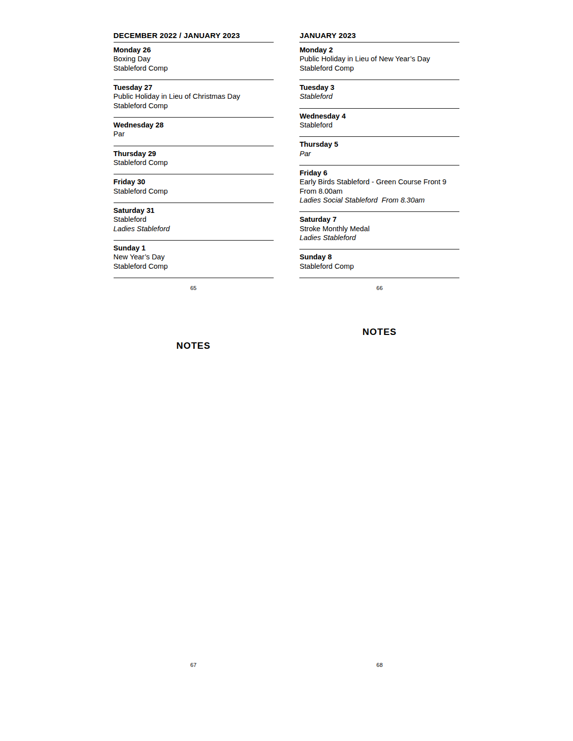DECEMBER 2022 / JANUARY 2023
Monday 26
Boxing Day
Stableford Comp
Tuesday 27
Public Holiday in Lieu of Christmas Day
Stableford Comp
Wednesday 28
Par
Thursday 29
Stableford Comp
Friday 30
Stableford Comp
Saturday 31
Stableford
Ladies Stableford
Sunday 1
New Year’s Day
Stableford Comp
65
JANUARY 2023
Monday 2
Public Holiday in Lieu of New Year’s Day
Stableford Comp
Tuesday 3
Stableford
Wednesday 4
Stableford
Thursday 5
Par
Friday 6
Early Birds Stableford - Green Course Front 9 From 8.00am
Ladies Social Stableford From 8.30am
Saturday 7
Stroke Monthly Medal
Ladies Stableford
Sunday 8
Stableford Comp
66
NOTES
67
NOTES
68